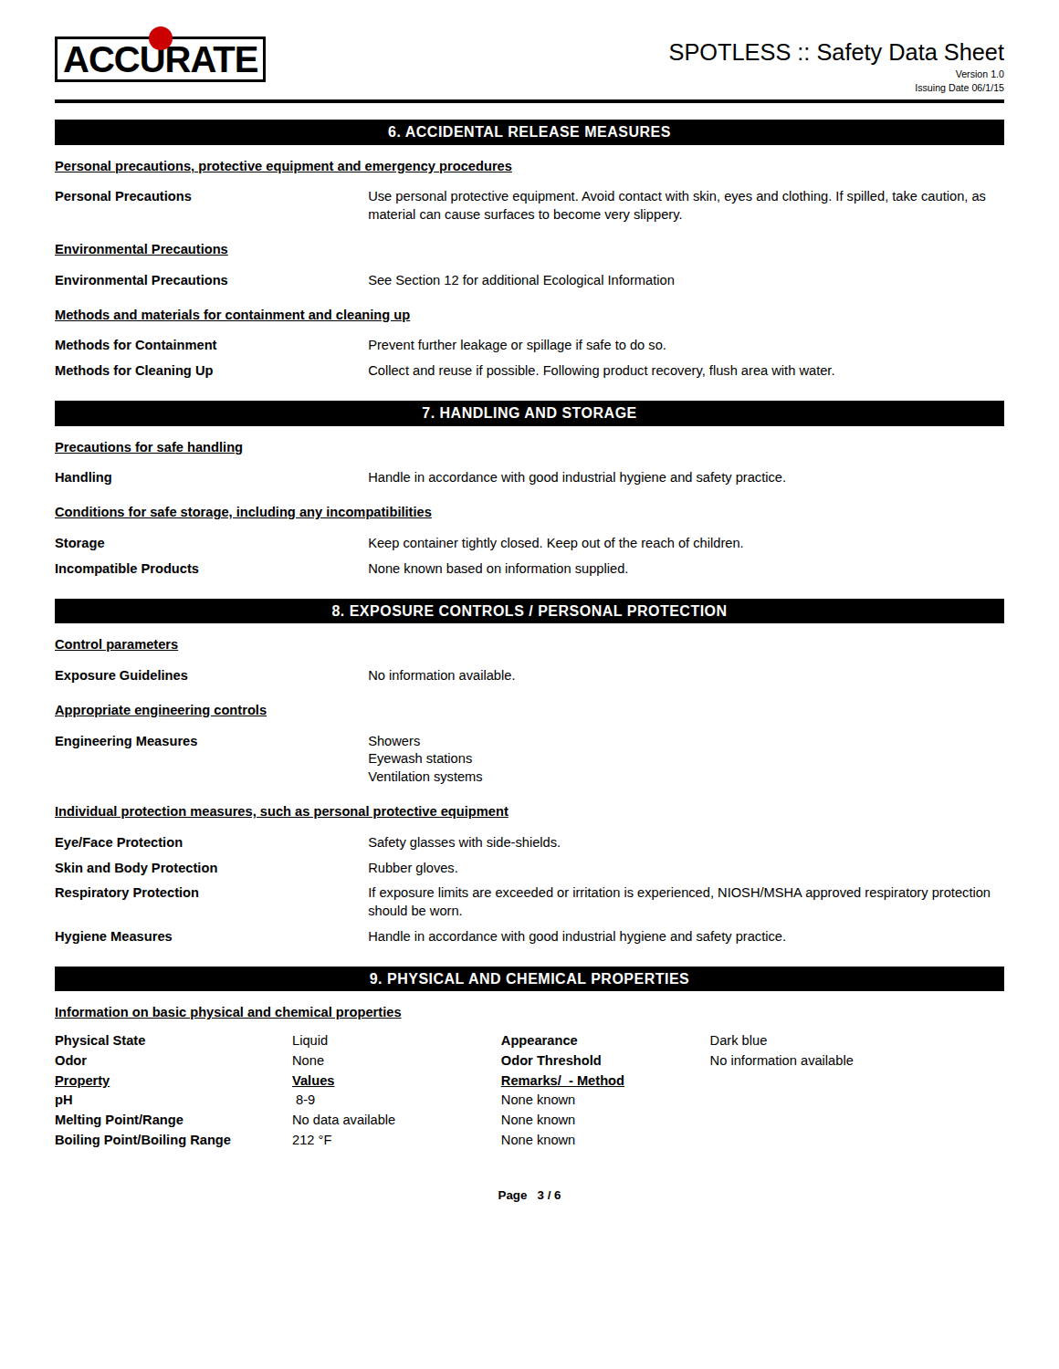ACCURATE
SPOTLESS :: Safety Data Sheet
Version 1.0
Issuing Date 06/1/15
6. ACCIDENTAL RELEASE MEASURES
Personal precautions, protective equipment and emergency procedures
| Personal Precautions | Use personal protective equipment. Avoid contact with skin, eyes and clothing. If spilled, take caution, as material can cause surfaces to become very slippery. |
Environmental Precautions
| Environmental Precautions | See Section 12 for additional Ecological Information |
Methods and materials for containment and cleaning up
| Methods for Containment | Prevent further leakage or spillage if safe to do so. |
| Methods for Cleaning Up | Collect and reuse if possible. Following product recovery, flush area with water. |
7. HANDLING AND STORAGE
Precautions for safe handling
| Handling | Handle in accordance with good industrial hygiene and safety practice. |
Conditions for safe storage, including any incompatibilities
| Storage | Keep container tightly closed. Keep out of the reach of children. |
| Incompatible Products | None known based on information supplied. |
8. EXPOSURE CONTROLS / PERSONAL PROTECTION
Control parameters
| Exposure Guidelines | No information available. |
Appropriate engineering controls
| Engineering Measures | Showers Eyewash stations Ventilation systems |
Individual protection measures, such as personal protective equipment
| Eye/Face Protection | Safety glasses with side-shields. |
| Skin and Body Protection | Rubber gloves. |
| Respiratory Protection | If exposure limits are exceeded or irritation is experienced, NIOSH/MSHA approved respiratory protection should be worn. |
| Hygiene Measures | Handle in accordance with good industrial hygiene and safety practice. |
9. PHYSICAL AND CHEMICAL PROPERTIES
Information on basic physical and chemical properties
| Physical State | Liquid | Appearance | Dark blue |
| Odor | None | Odor Threshold | No information available |
| Property | Values | Remarks/ - Method |
| pH | 8-9 | None known |
| Melting Point/Range | No data available | None known |
| Boiling Point/Boiling Range | 212 °F | None known |
Page 3 / 6